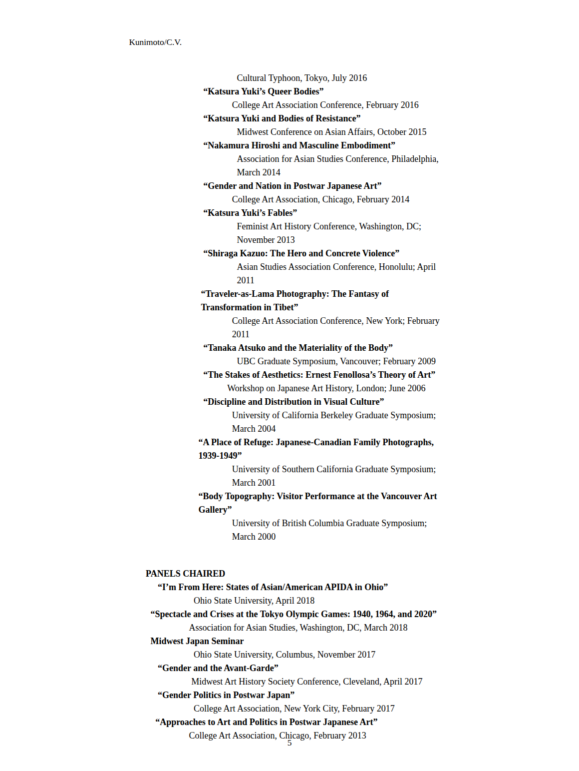Kunimoto/C.V.
Cultural Typhoon, Tokyo, July 2016
“Katsura Yuki’s Queer Bodies”
College Art Association Conference, February 2016
“Katsura Yuki and Bodies of Resistance”
Midwest Conference on Asian Affairs, October 2015
“Nakamura Hiroshi and Masculine Embodiment”
Association for Asian Studies Conference, Philadelphia, March 2014
“Gender and Nation in Postwar Japanese Art”
College Art Association, Chicago, February 2014
“Katsura Yuki’s Fables”
Feminist Art History Conference, Washington, DC; November 2013
“Shiraga Kazuo: The Hero and Concrete Violence”
Asian Studies Association Conference, Honolulu; April 2011
“Traveler-as-Lama Photography: The Fantasy of Transformation in Tibet”
College Art Association Conference, New York; February 2011
“Tanaka Atsuko and the Materiality of the Body”
UBC Graduate Symposium, Vancouver; February 2009
“The Stakes of Aesthetics: Ernest Fenollosa’s Theory of Art”
Workshop on Japanese Art History, London; June 2006
“Discipline and Distribution in Visual Culture”
University of California Berkeley Graduate Symposium; March 2004
“A Place of Refuge: Japanese-Canadian Family Photographs, 1939-1949”
University of Southern California Graduate Symposium; March 2001
“Body Topography: Visitor Performance at the Vancouver Art Gallery”
University of British Columbia Graduate Symposium; March 2000
PANELS CHAIRED
“I’m From Here: States of Asian/American APIDA in Ohio”
Ohio State University, April 2018
“Spectacle and Crises at the Tokyo Olympic Games: 1940, 1964, and 2020”
Association for Asian Studies, Washington, DC, March 2018
Midwest Japan Seminar
Ohio State University, Columbus, November 2017
“Gender and the Avant-Garde”
Midwest Art History Society Conference, Cleveland, April 2017
“Gender Politics in Postwar Japan”
College Art Association, New York City, February 2017
“Approaches to Art and Politics in Postwar Japanese Art”
College Art Association, Chicago, February 2013
5